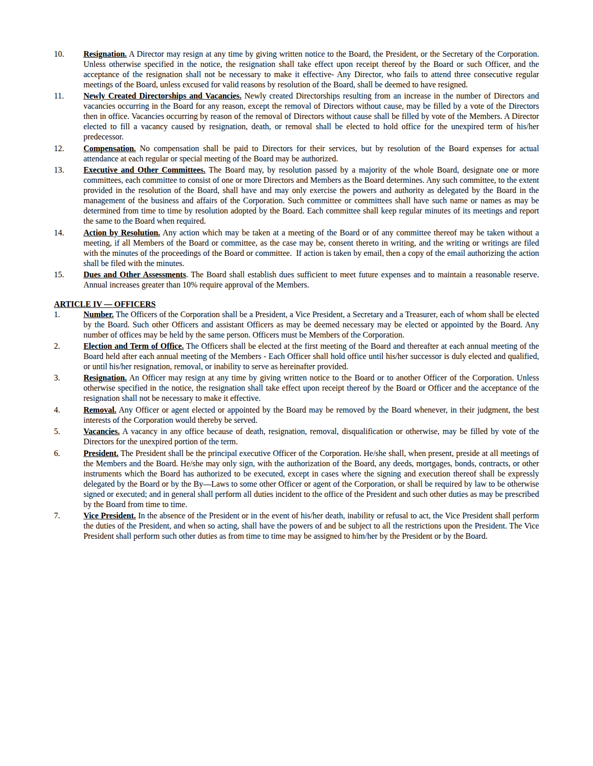10. Resignation. A Director may resign at any time by giving written notice to the Board, the President, or the Secretary of the Corporation. Unless otherwise specified in the notice, the resignation shall take effect upon receipt thereof by the Board or such Officer, and the acceptance of the resignation shall not be necessary to make it effective- Any Director, who fails to attend three consecutive regular meetings of the Board, unless excused for valid reasons by resolution of the Board, shall be deemed to have resigned.
11. Newly Created Directorships and Vacancies. Newly created Directorships resulting from an increase in the number of Directors and vacancies occurring in the Board for any reason, except the removal of Directors without cause, may be filled by a vote of the Directors then in office. Vacancies occurring by reason of the removal of Directors without cause shall be filled by vote of the Members. A Director elected to fill a vacancy caused by resignation, death, or removal shall be elected to hold office for the unexpired term of his/her predecessor.
12. Compensation. No compensation shall be paid to Directors for their services, but by resolution of the Board expenses for actual attendance at each regular or special meeting of the Board may be authorized.
13. Executive and Other Committees. The Board may, by resolution passed by a majority of the whole Board, designate one or more committees, each committee to consist of one or more Directors and Members as the Board determines. Any such committee, to the extent provided in the resolution of the Board, shall have and may only exercise the powers and authority as delegated by the Board in the management of the business and affairs of the Corporation. Such committee or committees shall have such name or names as may be determined from time to time by resolution adopted by the Board. Each committee shall keep regular minutes of its meetings and report the same to the Board when required.
14. Action by Resolution. Any action which may be taken at a meeting of the Board or of any committee thereof may be taken without a meeting, if all Members of the Board or committee, as the case may be, consent thereto in writing, and the writing or writings are filed with the minutes of the proceedings of the Board or committee. If action is taken by email, then a copy of the email authorizing the action shall be filed with the minutes.
15. Dues and Other Assessments. The Board shall establish dues sufficient to meet future expenses and to maintain a reasonable reserve. Annual increases greater than 10% require approval of the Members.
ARTICLE IV — OFFICERS
1. Number. The Officers of the Corporation shall be a President, a Vice President, a Secretary and a Treasurer, each of whom shall be elected by the Board. Such other Officers and assistant Officers as may be deemed necessary may be elected or appointed by the Board. Any number of offices may be held by the same person. Officers must be Members of the Corporation.
2. Election and Term of Office. The Officers shall be elected at the first meeting of the Board and thereafter at each annual meeting of the Board held after each annual meeting of the Members - Each Officer shall hold office until his/her successor is duly elected and qualified, or until his/her resignation, removal, or inability to serve as hereinafter provided.
3. Resignation. An Officer may resign at any time by giving written notice to the Board or to another Officer of the Corporation. Unless otherwise specified in the notice, the resignation shall take effect upon receipt thereof by the Board or Officer and the acceptance of the resignation shall not be necessary to make it effective.
4. Removal. Any Officer or agent elected or appointed by the Board may be removed by the Board whenever, in their judgment, the best interests of the Corporation would thereby be served.
5. Vacancies. A vacancy in any office because of death, resignation, removal, disqualification or otherwise, may be filled by vote of the Directors for the unexpired portion of the term.
6. President. The President shall be the principal executive Officer of the Corporation. He/she shall, when present, preside at all meetings of the Members and the Board. He/she may only sign, with the authorization of the Board, any deeds, mortgages, bonds, contracts, or other instruments which the Board has authorized to be executed, except in cases where the signing and execution thereof shall be expressly delegated by the Board or by the By—Laws to some other Officer or agent of the Corporation, or shall be required by law to be otherwise signed or executed; and in general shall perform all duties incident to the office of the President and such other duties as may be prescribed by the Board from time to time.
7. Vice President. In the absence of the President or in the event of his/her death, inability or refusal to act, the Vice President shall perform the duties of the President, and when so acting, shall have the powers of and be subject to all the restrictions upon the President. The Vice President shall perform such other duties as from time to time may be assigned to him/her by the President or by the Board.